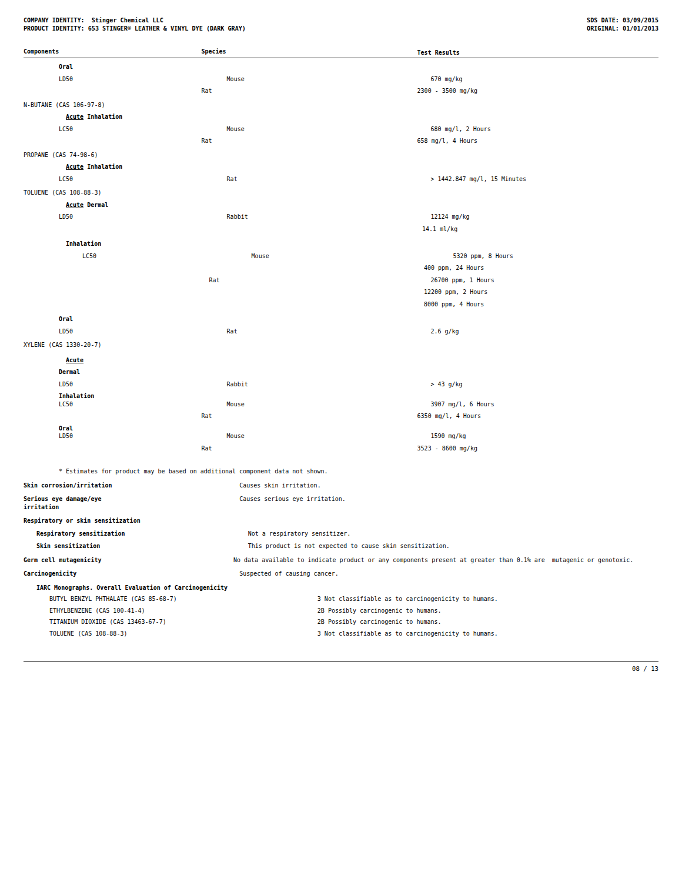COMPANY IDENTITY: Stinger Chemical LLC PRODUCT IDENTITY: 653 STINGER® LEATHER & VINYL DYE (DARK GRAY)
SDS DATE: 03/09/2015 ORIGINAL: 01/01/2013
| Components | Species | |
| --- | --- | --- |
Test Results
Oral
LD50
Mouse
670 mg/kg
Rat
2300 - 3500 mg/kg
N-BUTANE (CAS 106-97-8)
Acute Inhalation
LC50
Mouse
680 mg/l, 2 Hours
Rat
658 mg/l, 4 Hours
PROPANE (CAS 74-98-6)
Acute Inhalation
LC50
Rat
> 1442.847 mg/l, 15 Minutes
TOLUENE (CAS 108-88-3)
Acute Dermal
LD50
Rabbit
12124 mg/kg
14.1 ml/kg
Inhalation
LC50
Mouse
5320 ppm, 8 Hours
400 ppm, 24 Hours
Rat
26700 ppm, 1 Hours
12200 ppm, 2 Hours
8000 ppm, 4 Hours
Oral
LD50
Rat
2.6 g/kg
XYLENE (CAS 1330-20-7)
Acute
Dermal
LD50
Rabbit
> 43 g/kg
Inhalation
LC50
Mouse
3907 mg/l, 6 Hours
Rat
6350 mg/l, 4 Hours
Oral
LD50
Mouse
1590 mg/kg
Rat
3523 - 8600 mg/kg
* Estimates for product may be based on additional component data not shown.
Skin corrosion/irritation
Causes skin irritation.
Serious eye damage/eye
irritation
Causes serious eye irritation.
Respiratory or skin sensitization
Respiratory sensitization
Not a respiratory sensitizer.
Skin sensitization
This product is not expected to cause skin sensitization.
Germ cell mutagenicity
No data available to indicate product or any components present at greater than 0.1% are mutagenic or genotoxic.
Carcinogenicity
Suspected of causing cancer.
IARC Monographs. Overall Evaluation of Carcinogenicity
BUTYL BENZYL PHTHALATE (CAS 85-68-7)
3 Not classifiable as to carcinogenicity to humans.
ETHYLBENZENE (CAS 100-41-4)
2B Possibly carcinogenic to humans.
TITANIUM DIOXIDE (CAS 13463-67-7)
2B Possibly carcinogenic to humans.
TOLUENE (CAS 108-88-3)
3 Not classifiable as to carcinogenicity to humans.
08 / 13